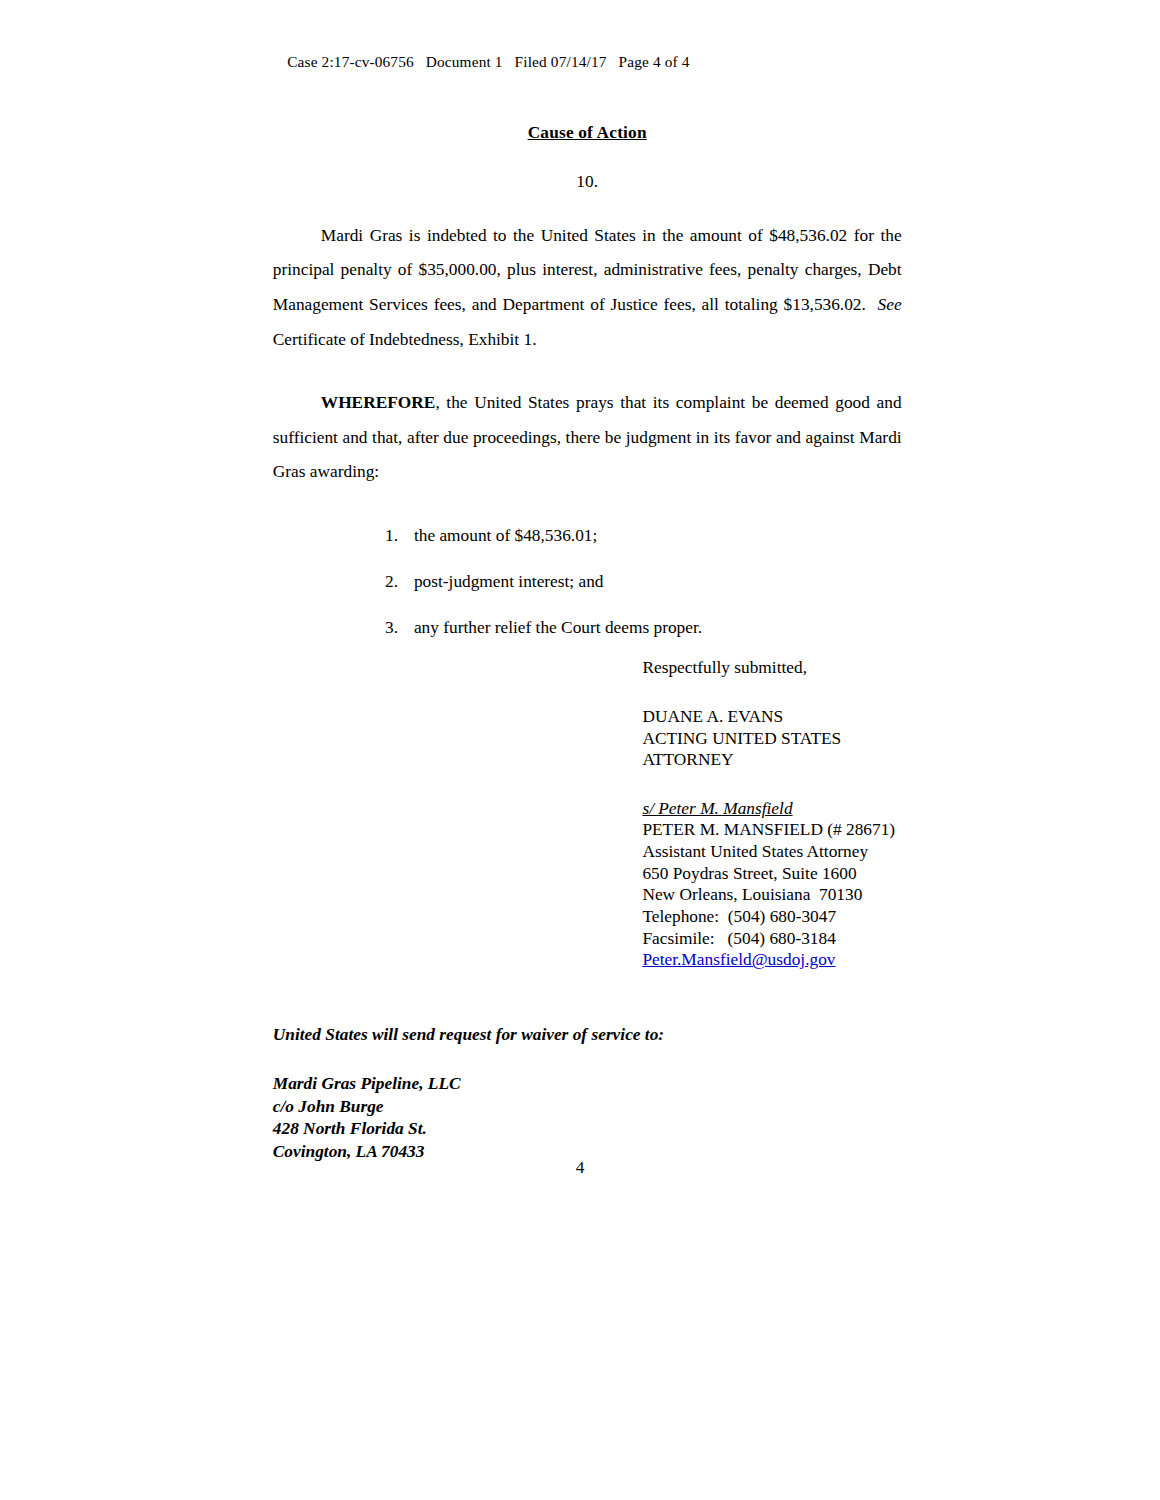Case 2:17-cv-06756 Document 1 Filed 07/14/17 Page 4 of 4
Cause of Action
10.
Mardi Gras is indebted to the United States in the amount of $48,536.02 for the principal penalty of $35,000.00, plus interest, administrative fees, penalty charges, Debt Management Services fees, and Department of Justice fees, all totaling $13,536.02. See Certificate of Indebtedness, Exhibit 1.
WHEREFORE, the United States prays that its complaint be deemed good and sufficient and that, after due proceedings, there be judgment in its favor and against Mardi Gras awarding:
the amount of $48,536.01;
post-judgment interest; and
any further relief the Court deems proper.
Respectfully submitted,
DUANE A. EVANS
ACTING UNITED STATES ATTORNEY
s/ Peter M. Mansfield
PETER M. MANSFIELD (# 28671)
Assistant United States Attorney
650 Poydras Street, Suite 1600
New Orleans, Louisiana 70130
Telephone: (504) 680-3047
Facsimile: (504) 680-3184
Peter.Mansfield@usdoj.gov
United States will send request for waiver of service to:
Mardi Gras Pipeline, LLC
c/o John Burge
428 North Florida St.
Covington, LA 70433
4